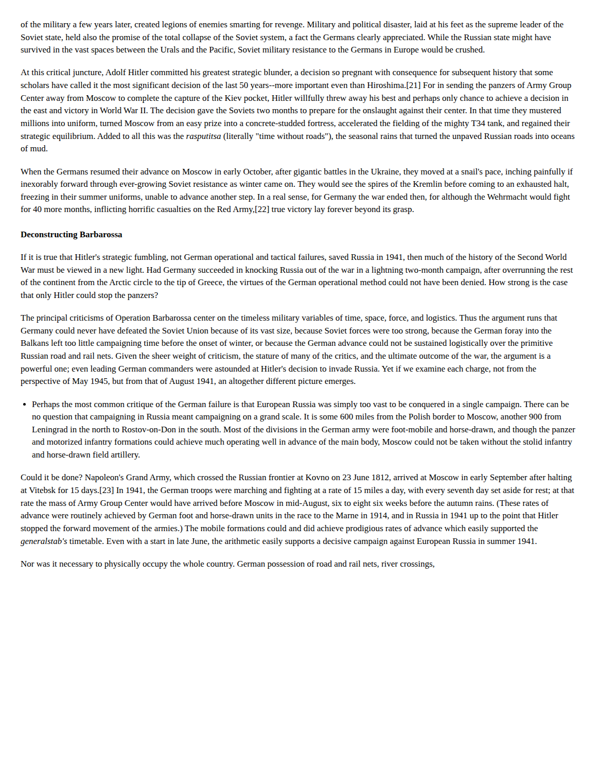of the military a few years later, created legions of enemies smarting for revenge. Military and political disaster, laid at his feet as the supreme leader of the Soviet state, held also the promise of the total collapse of the Soviet system, a fact the Germans clearly appreciated. While the Russian state might have survived in the vast spaces between the Urals and the Pacific, Soviet military resistance to the Germans in Europe would be crushed.
At this critical juncture, Adolf Hitler committed his greatest strategic blunder, a decision so pregnant with consequence for subsequent history that some scholars have called it the most significant decision of the last 50 years--more important even than Hiroshima.[21] For in sending the panzers of Army Group Center away from Moscow to complete the capture of the Kiev pocket, Hitler willfully threw away his best and perhaps only chance to achieve a decision in the east and victory in World War II. The decision gave the Soviets two months to prepare for the onslaught against their center. In that time they mustered millions into uniform, turned Moscow from an easy prize into a concrete-studded fortress, accelerated the fielding of the mighty T34 tank, and regained their strategic equilibrium. Added to all this was the rasputitsa (literally "time without roads"), the seasonal rains that turned the unpaved Russian roads into oceans of mud.
When the Germans resumed their advance on Moscow in early October, after gigantic battles in the Ukraine, they moved at a snail's pace, inching painfully if inexorably forward through ever-growing Soviet resistance as winter came on. They would see the spires of the Kremlin before coming to an exhausted halt, freezing in their summer uniforms, unable to advance another step. In a real sense, for Germany the war ended then, for although the Wehrmacht would fight for 40 more months, inflicting horrific casualties on the Red Army,[22] true victory lay forever beyond its grasp.
Deconstructing Barbarossa
If it is true that Hitler's strategic fumbling, not German operational and tactical failures, saved Russia in 1941, then much of the history of the Second World War must be viewed in a new light. Had Germany succeeded in knocking Russia out of the war in a lightning two-month campaign, after overrunning the rest of the continent from the Arctic circle to the tip of Greece, the virtues of the German operational method could not have been denied. How strong is the case that only Hitler could stop the panzers?
The principal criticisms of Operation Barbarossa center on the timeless military variables of time, space, force, and logistics. Thus the argument runs that Germany could never have defeated the Soviet Union because of its vast size, because Soviet forces were too strong, because the German foray into the Balkans left too little campaigning time before the onset of winter, or because the German advance could not be sustained logistically over the primitive Russian road and rail nets. Given the sheer weight of criticism, the stature of many of the critics, and the ultimate outcome of the war, the argument is a powerful one; even leading German commanders were astounded at Hitler's decision to invade Russia. Yet if we examine each charge, not from the perspective of May 1945, but from that of August 1941, an altogether different picture emerges.
Perhaps the most common critique of the German failure is that European Russia was simply too vast to be conquered in a single campaign. There can be no question that campaigning in Russia meant campaigning on a grand scale. It is some 600 miles from the Polish border to Moscow, another 900 from Leningrad in the north to Rostov-on-Don in the south. Most of the divisions in the German army were foot-mobile and horse-drawn, and though the panzer and motorized infantry formations could achieve much operating well in advance of the main body, Moscow could not be taken without the stolid infantry and horse-drawn field artillery.
Could it be done? Napoleon's Grand Army, which crossed the Russian frontier at Kovno on 23 June 1812, arrived at Moscow in early September after halting at Vitebsk for 15 days.[23] In 1941, the German troops were marching and fighting at a rate of 15 miles a day, with every seventh day set aside for rest; at that rate the mass of Army Group Center would have arrived before Moscow in mid-August, six to eight six weeks before the autumn rains. (These rates of advance were routinely achieved by German foot and horse-drawn units in the race to the Marne in 1914, and in Russia in 1941 up to the point that Hitler stopped the forward movement of the armies.) The mobile formations could and did achieve prodigious rates of advance which easily supported the generalstab's timetable. Even with a start in late June, the arithmetic easily supports a decisive campaign against European Russia in summer 1941.
Nor was it necessary to physically occupy the whole country. German possession of road and rail nets, river crossings,